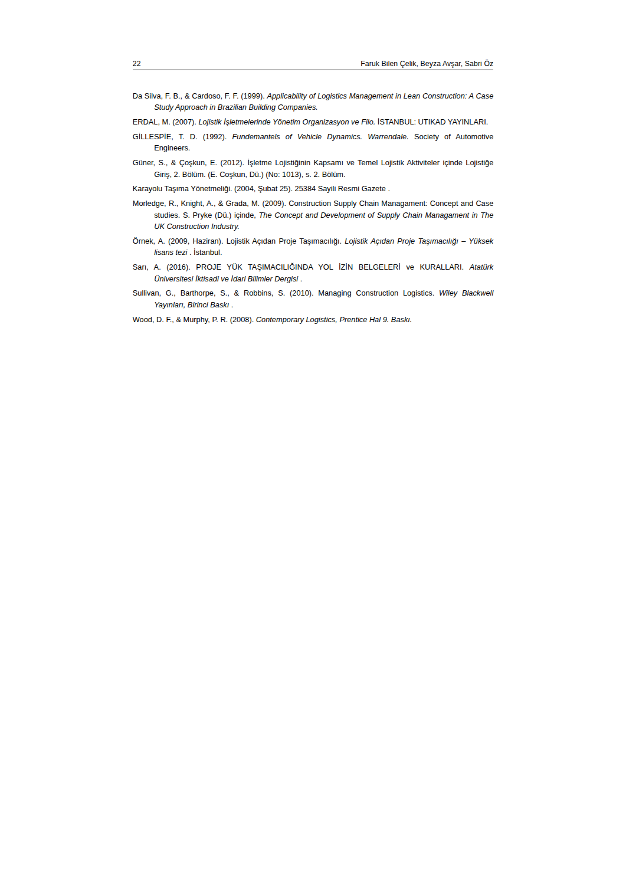22 Faruk Bilen Çelik, Beyza Avşar, Sabri Öz
Da Silva, F. B., & Cardoso, F. F. (1999). Applicability of Logistics Management in Lean Construction: A Case Study Approach in Brazilian Building Companies.
ERDAL, M. (2007). Lojistik İşletmelerinde Yönetim Organizasyon ve Filo. İSTANBUL: UTIKAD YAYINLARI.
GİLLESPİE, T. D. (1992). Fundemantels of Vehicle Dynamics. Warrendale. Society of Automotive Engineers.
Güner, S., & Çoşkun, E. (2012). İşletme Lojistiğinin Kapsamı ve Temel Lojistik Aktiviteler içinde Lojistiğe Giriş, 2. Bölüm. (E. Coşkun, Dü.) (No: 1013), s. 2. Bölüm.
Karayolu Taşıma Yönetmeliği. (2004, Şubat 25). 25384 Sayili Resmi Gazete .
Morledge, R., Knight, A., & Grada, M. (2009). Construction Supply Chain Managament: Concept and Case studies. S. Pryke (Dü.) içinde, The Concept and Development of Supply Chain Managament in The UK Construction Industry.
Örnek, A. (2009, Haziran). Lojistik Açıdan Proje Taşımacılığı. Lojistik Açıdan Proje Taşımacılığı – Yüksek lisans tezi . İstanbul.
Sarı, A. (2016). PROJE YÜK TAŞIMACILIĞINDA YOL İZİN BELGELERİ ve KURALLARI. Atatürk Üniversitesi İktisadi ve İdari Bilimler Dergisi .
Sullivan, G., Barthorpe, S., & Robbins, S. (2010). Managing Construction Logistics. Wiley Blackwell Yayınları, Birinci Baskı .
Wood, D. F., & Murphy, P. R. (2008). Contemporary Logistics, Prentice Hal 9. Baskı.